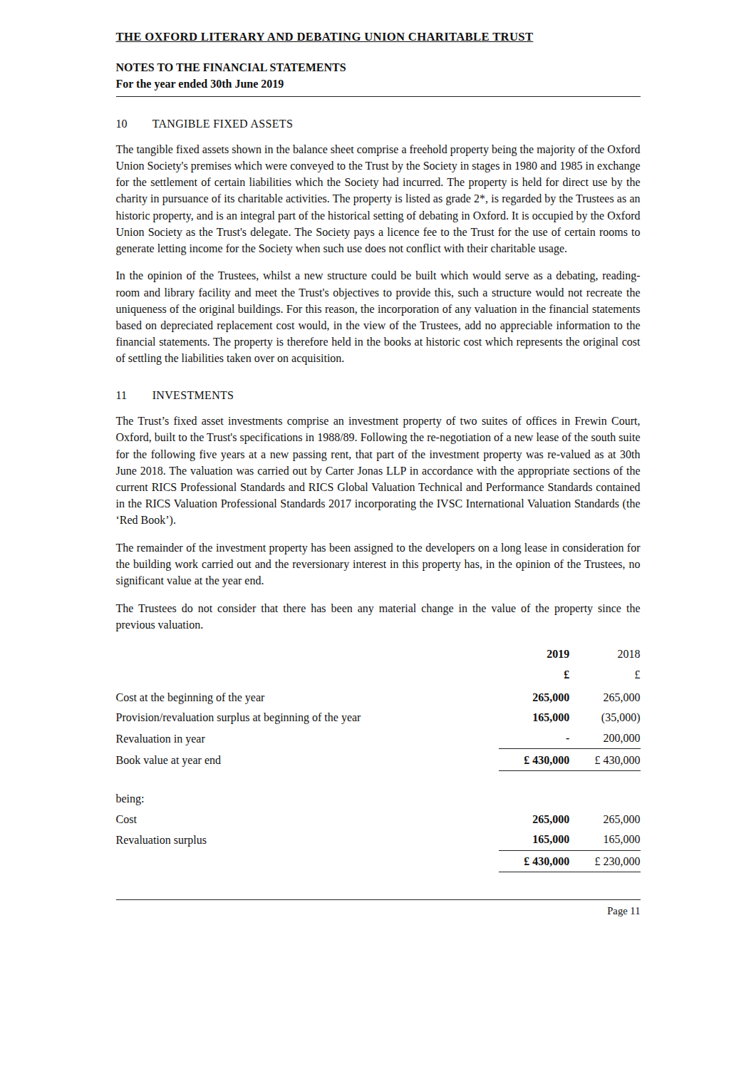THE OXFORD LITERARY AND DEBATING UNION CHARITABLE TRUST
NOTES TO THE FINANCIAL STATEMENTS
For the year ended 30th June 2019
10 TANGIBLE FIXED ASSETS
The tangible fixed assets shown in the balance sheet comprise a freehold property being the majority of the Oxford Union Society's premises which were conveyed to the Trust by the Society in stages in 1980 and 1985 in exchange for the settlement of certain liabilities which the Society had incurred. The property is held for direct use by the charity in pursuance of its charitable activities. The property is listed as grade 2*, is regarded by the Trustees as an historic property, and is an integral part of the historical setting of debating in Oxford. It is occupied by the Oxford Union Society as the Trust's delegate. The Society pays a licence fee to the Trust for the use of certain rooms to generate letting income for the Society when such use does not conflict with their charitable usage.
In the opinion of the Trustees, whilst a new structure could be built which would serve as a debating, reading-room and library facility and meet the Trust's objectives to provide this, such a structure would not recreate the uniqueness of the original buildings. For this reason, the incorporation of any valuation in the financial statements based on depreciated replacement cost would, in the view of the Trustees, add no appreciable information to the financial statements. The property is therefore held in the books at historic cost which represents the original cost of settling the liabilities taken over on acquisition.
11 INVESTMENTS
The Trust’s fixed asset investments comprise an investment property of two suites of offices in Frewin Court, Oxford, built to the Trust's specifications in 1988/89. Following the re-negotiation of a new lease of the south suite for the following five years at a new passing rent, that part of the investment property was re-valued as at 30th June 2018. The valuation was carried out by Carter Jonas LLP in accordance with the appropriate sections of the current RICS Professional Standards and RICS Global Valuation Technical and Performance Standards contained in the RICS Valuation Professional Standards 2017 incorporating the IVSC International Valuation Standards (the ‘Red Book’).
The remainder of the investment property has been assigned to the developers on a long lease in consideration for the building work carried out and the reversionary interest in this property has, in the opinion of the Trustees, no significant value at the year end.
The Trustees do not consider that there has been any material change in the value of the property since the previous valuation.
| | 2019 | 2018 |
| --- | --- | --- |
| | £ | £ |
| Cost at the beginning of the year | 265,000 | 265,000 |
| Provision/revaluation surplus at beginning of the year | 165,000 | (35,000) |
| Revaluation in year | - | 200,000 |
| Book value at year end | £ 430,000 | £ 430,000 |
| being: | | |
| Cost | 265,000 | 265,000 |
| Revaluation surplus | 165,000 | 165,000 |
| | £ 430,000 | £ 230,000 |
Page 11